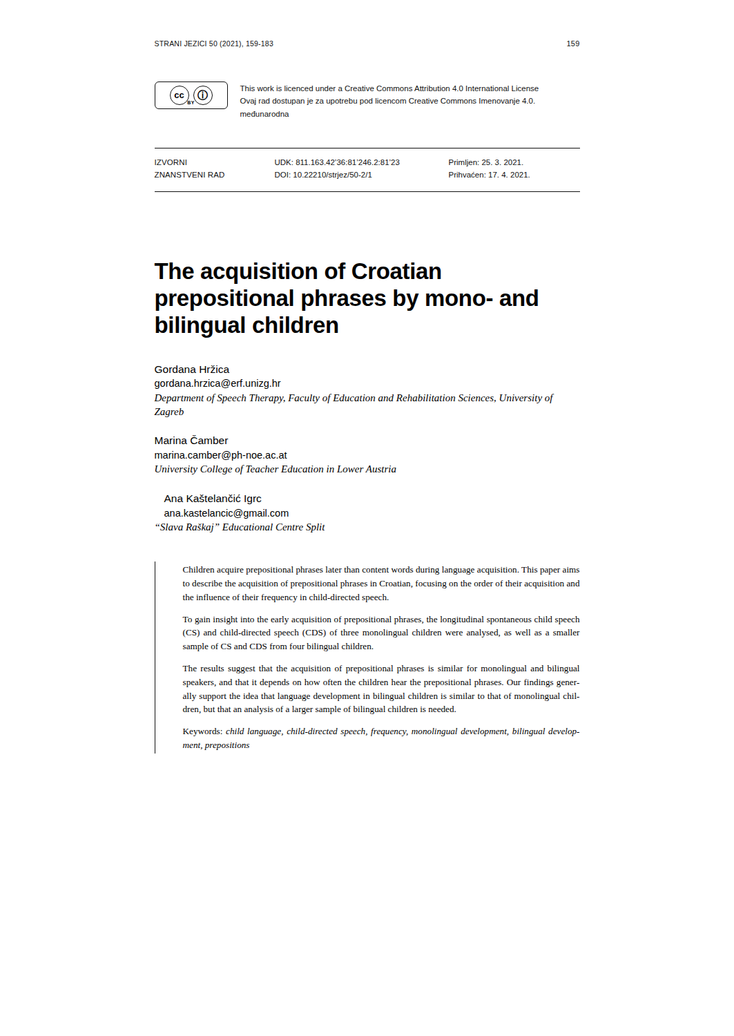STRANI JEZICI 50 (2021), 159-183 159
cc ⓘ BY
This work is licenced under a Creative Commons Attribution 4.0 International License
Ovaj rad dostupan je za upotrebu pod licencom Creative Commons Imenovanje 4.0. međunarodna
IZVORNI
ZNANSTVENI RAD
UDK: 811.163.42’36:81’246.2:81’23
DOI: 10.22210/strjez/50-2/1
Primljen: 25. 3. 2021.
Prihvaćen: 17. 4. 2021.
The acquisition of Croatian prepositional phrases by mono- and bilingual children
Gordana Hržica
gordana.hrzica@erf.unizg.hr
Department of Speech Therapy, Faculty of Education and Rehabilitation Sciences, University of Zagreb
Marina Čamber
marina.camber@ph-noe.ac.at
University College of Teacher Education in Lower Austria
Ana Kaštelančić Igrc
ana.kastelancic@gmail.com
“Slava Raškaj” Educational Centre Split
Children acquire prepositional phrases later than content words during language acquisition. This paper aims to describe the acquisition of prepositional phrases in Croatian, focusing on the order of their acquisition and the influence of their frequency in child-directed speech.
To gain insight into the early acquisition of prepositional phrases, the longitudinal spontaneous child speech (CS) and child-directed speech (CDS) of three monolingual children were analysed, as well as a smaller sample of CS and CDS from four bilingual children.
The results suggest that the acquisition of prepositional phrases is similar for monolingual and bilingual speakers, and that it depends on how often the children hear the prepositional phrases. Our findings generally support the idea that language development in bilingual children is similar to that of monolingual children, but that an analysis of a larger sample of bilingual children is needed.
Keywords: child language, child-directed speech, frequency, monolingual development, bilingual development, prepositions